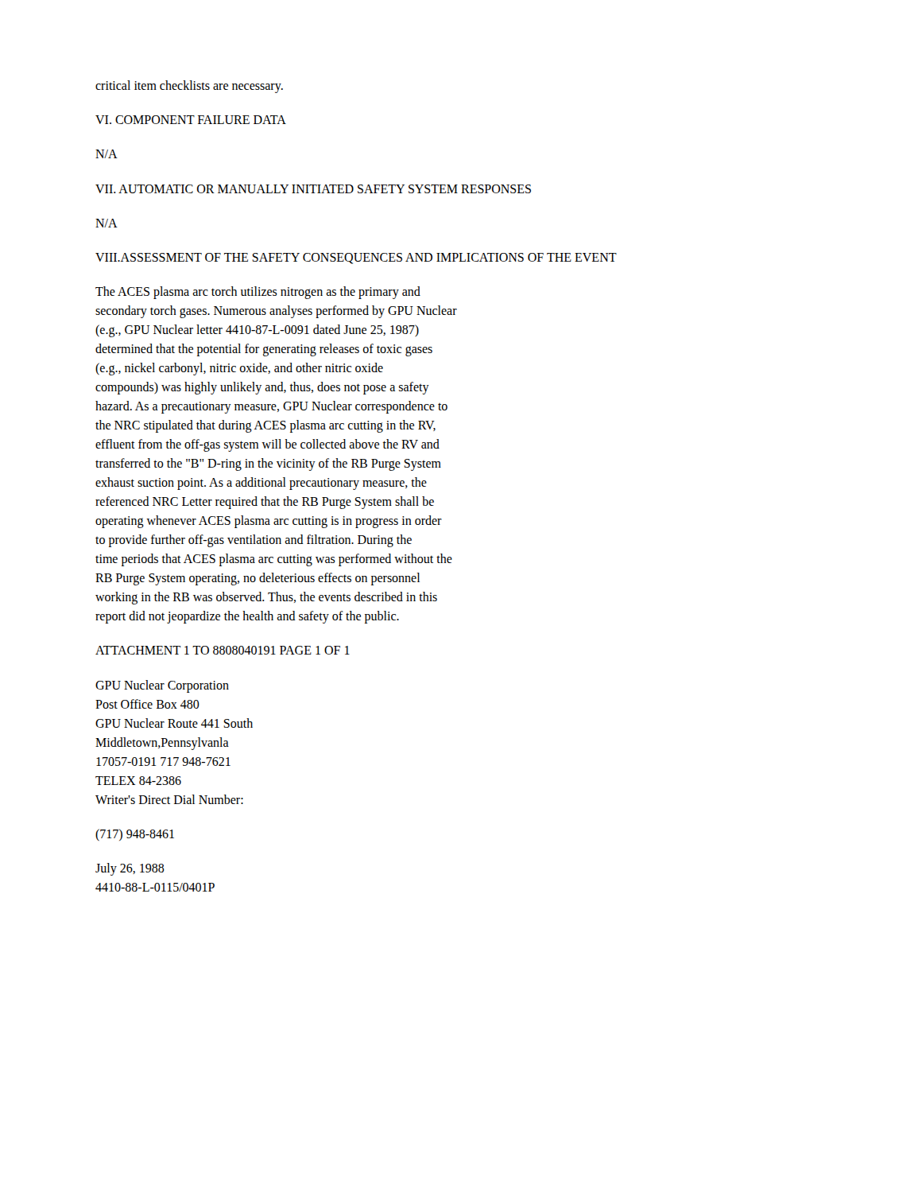critical item checklists are necessary.
VI. COMPONENT FAILURE DATA
N/A
VII. AUTOMATIC OR MANUALLY INITIATED SAFETY SYSTEM RESPONSES
N/A
VIII.ASSESSMENT OF THE SAFETY CONSEQUENCES AND IMPLICATIONS OF THE EVENT
The ACES plasma arc torch utilizes nitrogen as the primary and secondary torch gases. Numerous analyses performed by GPU Nuclear (e.g., GPU Nuclear letter 4410-87-L-0091 dated June 25, 1987) determined that the potential for generating releases of toxic gases (e.g., nickel carbonyl, nitric oxide, and other nitric oxide compounds) was highly unlikely and, thus, does not pose a safety hazard. As a precautionary measure, GPU Nuclear correspondence to the NRC stipulated that during ACES plasma arc cutting in the RV, effluent from the off-gas system will be collected above the RV and transferred to the "B" D-ring in the vicinity of the RB Purge System exhaust suction point. As a additional precautionary measure, the referenced NRC Letter required that the RB Purge System shall be operating whenever ACES plasma arc cutting is in progress in order to provide further off-gas ventilation and filtration. During the time periods that ACES plasma arc cutting was performed without the RB Purge System operating, no deleterious effects on personnel working in the RB was observed. Thus, the events described in this report did not jeopardize the health and safety of the public.
ATTACHMENT 1 TO 8808040191 PAGE 1 OF 1
GPU Nuclear Corporation Post Office Box 480 GPU Nuclear Route 441 South Middletown,Pennsylvanla 17057-0191 717 948-7621 TELEX 84-2386 Writer's Direct Dial Number:
(717) 948-8461
July 26, 1988 4410-88-L-0115/0401P